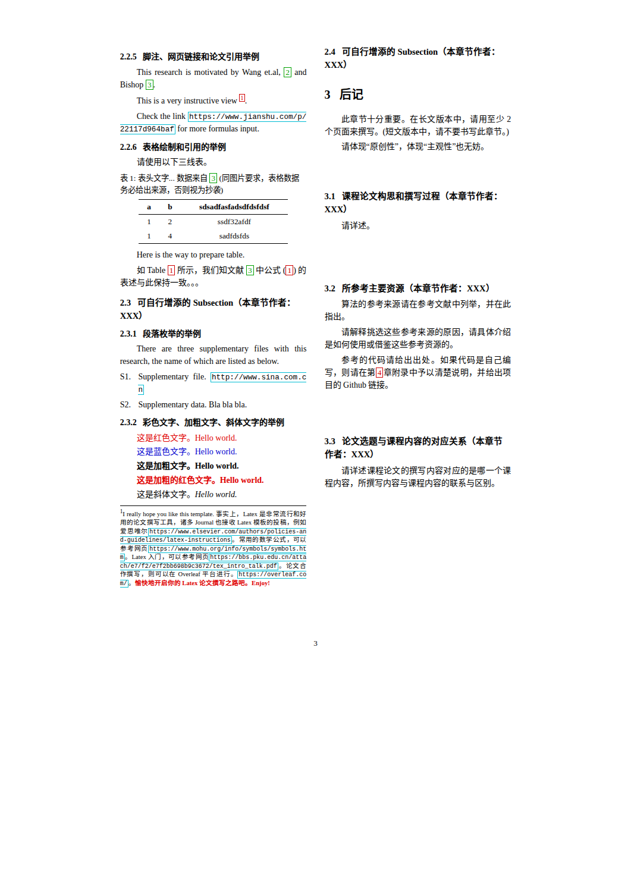2.2.5 脚注、网页链接和论文引用举例
This research is motivated by Wang et.al, 2 and Bishop 3.
This is a very instructive view 1.
Check the link https://www.jianshu.com/p/22117d964baf for more formulas input.
2.2.6 表格绘制和引用的举例
请使用以下三线表。
表 1: 表头文字... 数据来自 3 (同图片要求，表格数据务必给出来源，否则视为抄袭)
| a | b | sdsadfasfadsdfdsfdsf |
| --- | --- | --- |
| 1 | 2 | ssdf32afdf |
| 1 | 4 | sadfdsfds |
Here is the way to prepare table.
如 Table 1 所示，我们知文献 3 中公式 (1) 的表述与此保持一致。。。
2.3 可自行增添的 Subsection（本章节作者：XXX）
2.3.1 段落枚举的举例
There are three supplementary files with this research, the name of which are listed as below.
S1. Supplementary file. http://www.sina.com.cn
S2. Supplementary data. Bla bla bla.
2.3.2 彩色文字、加粗文字、斜体文字的举例
这是红色文字。Hello world.
这是蓝色文字。Hello world.
这是加粗文字。Hello world.
这是加粗的红色文字。Hello world.
这是斜体文字。Hello world.
1 I really hope you like this template. 事实上，Latex 是非常流行和好用的论文撰写工具，诸多 Journal 也接收 Latex 模板的投稿，例如爱思唯尔https://www.elsevier.com/authors/policies-and-guidelines/latex-instructions。常用的数学公式，可以参考网页https://www.mohu.org/info/symbols/symbols.htm。Latex 入门，可以参考网页https://bbs.pku.edu.cn/attach/e7/f2/e7f2bb698b9c3672/tex_intro_talk.pdf。论文合作撰写，则可以在 Overleaf 平台进行。https://overleaf.com/。愉快地开启你的 Latex 论文撰写之路吧。Enjoy!
2.4 可自行增添的 Subsection（本章节作者：XXX）
3 后记
此章节十分重要。在长文版本中，请用至少 2 个页面来撰写。(短文版本中，请不要书写此章节。)
请体现“原创性”，体现“主观性”也无妨。
3.1 课程论文构思和撰写过程（本章节作者：XXX）
请详述。
3.2 所参考主要资源（本章节作者：XXX）
算法的参考来源请在参考文献中列举，并在此指出。
请解释挑选这些参考来源的原因，请具体介绍是如何使用或借鉴这些参考资源的。
参考的代码请给出出处。如果代码是自己编写，则请在第4章附录中予以清楚说明，并给出项目的 Github 链接。
3.3 论文选题与课程内容的对应关系（本章节作者：XXX）
请详述课程论文的撰写内容对应的是哪一个课程内容，所撰写内容与课程内容的联系与区别。
3